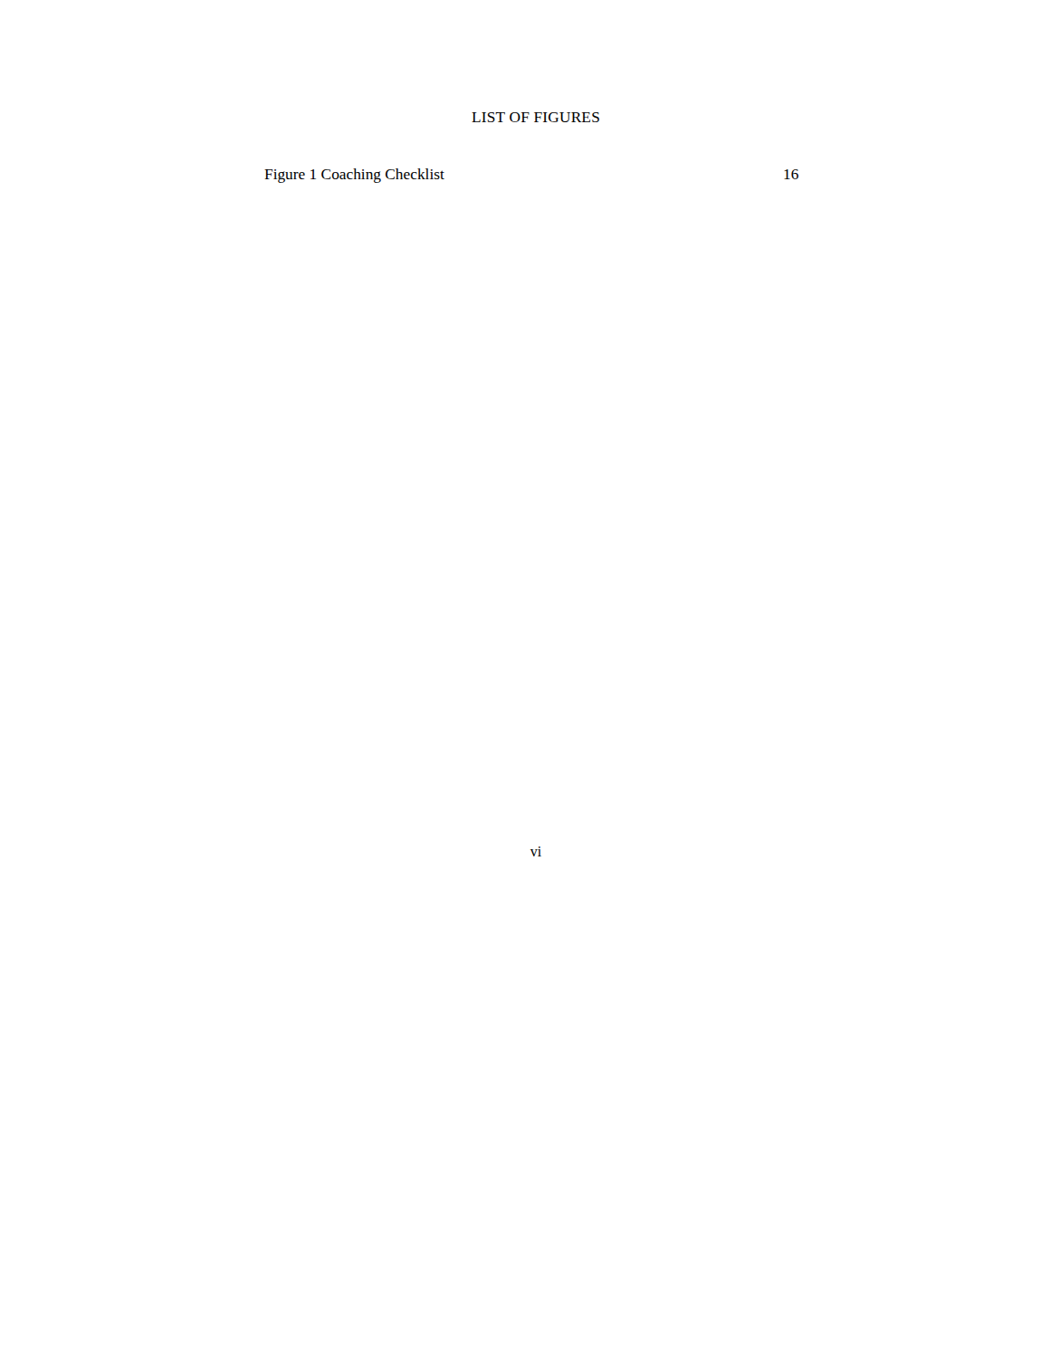LIST OF FIGURES
Figure 1 Coaching Checklist 16
vi